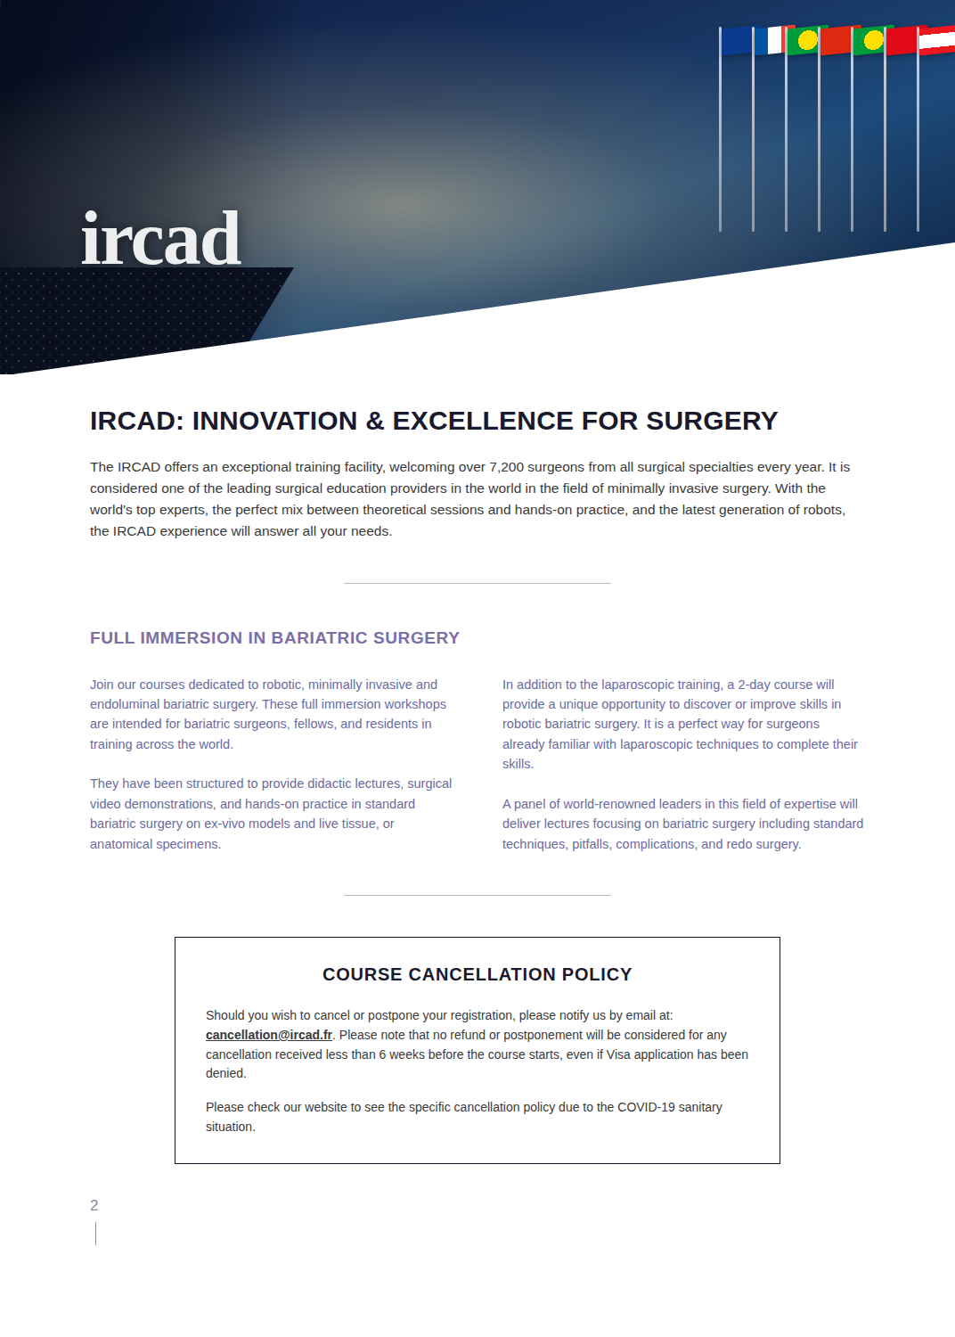ircad
IRCAD: INNOVATION & EXCELLENCE FOR SURGERY
The IRCAD offers an exceptional training facility, welcoming over 7,200 surgeons from all surgical specialties every year. It is considered one of the leading surgical education providers in the world in the field of minimally invasive surgery. With the world's top experts, the perfect mix between theoretical sessions and hands-on practice, and the latest generation of robots, the IRCAD experience will answer all your needs.
Full immersion in bariatric surgery
Join our courses dedicated to robotic, minimally invasive and endoluminal bariatric surgery. These full immersion workshops are intended for bariatric surgeons, fellows, and residents in training across the world.
They have been structured to provide didactic lectures, surgical video demonstrations, and hands-on practice in standard bariatric surgery on ex-vivo models and live tissue, or anatomical specimens.
In addition to the laparoscopic training, a 2-day course will provide a unique opportunity to discover or improve skills in robotic bariatric surgery. It is a perfect way for surgeons already familiar with laparoscopic techniques to complete their skills.
A panel of world-renowned leaders in this field of expertise will deliver lectures focusing on bariatric surgery including standard techniques, pitfalls, complications, and redo surgery.
Course Cancellation Policy
Should you wish to cancel or postpone your registration, please notify us by email at: cancellation@ircad.fr. Please note that no refund or postponement will be considered for any cancellation received less than 6 weeks before the course starts, even if Visa application has been denied.
Please check our website to see the specific cancellation policy due to the COVID-19 sanitary situation.
2